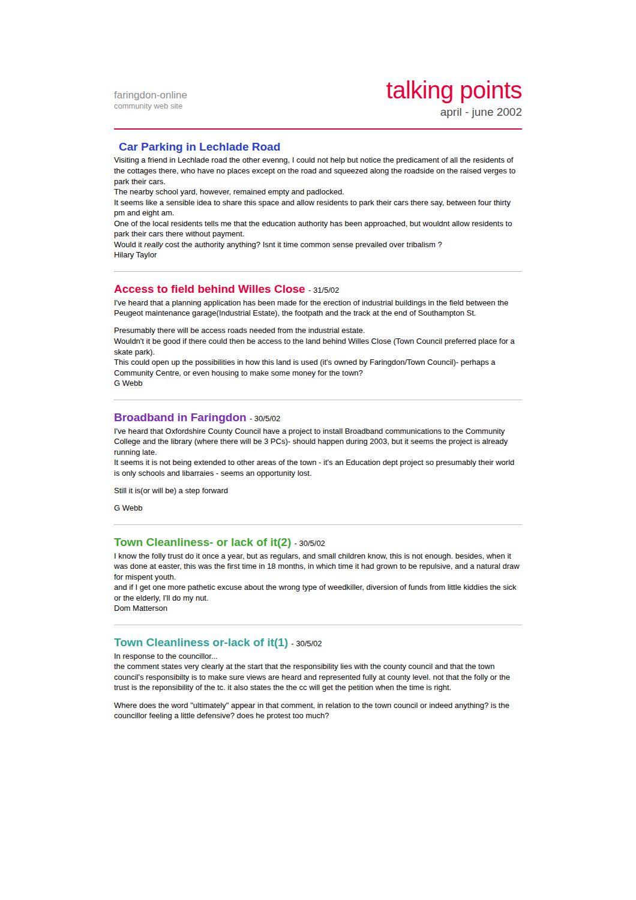faringdon-online community web site
talking points
april - june 2002
Car Parking in Lechlade Road
Visiting a friend in Lechlade road the other evenng, I could not help but notice the predicament of all the residents of the cottages there, who have no places except on the road and squeezed along the roadside on the raised verges to park their cars.
The nearby school yard, however, remained empty and padlocked.
It seems like a sensible idea to share this space and allow residents to park their cars there say, between four thirty pm and eight am.
One of the local residents tells me that the education authority has been approached, but wouldnt allow residents to park their cars there without payment.
Would it really cost the authority anything? Isnt it time common sense prevailed over tribalism ?
Hilary Taylor
Access to field behind Willes Close - 31/5/02
I've heard that a planning application has been made for the erection of industrial buildings in the field between the Peugeot maintenance garage(Industrial Estate), the footpath and the track at the end of Southampton St.
Presumably there will be access roads needed from the industrial estate.
Wouldn't it be good if there could then be access to the land behind Willes Close (Town Council preferred place for a skate park).
This could open up the possibilities in how this land is used (it's owned by Faringdon/Town Council)- perhaps a Community Centre, or even housing to make some money for the town?
G Webb
Broadband in Faringdon - 30/5/02
I've heard that Oxfordshire County Council have a project to install Broadband communications to the Community College and the library (where there will be 3 PCs)- should happen during 2003, but it seems the project is already running late.
It seems it is not being extended to other areas of the town - it's an Education dept project so presumably their world is only schools and libarraies - seems an opportunity lost.
Still it is(or will be) a step forward
G Webb
Town Cleanliness- or lack of it(2) - 30/5/02
I know the folly trust do it once a year, but as regulars, and small children know, this is not enough. besides, when it was done at easter, this was the first time in 18 months, in which time it had grown to be repulsive, and a natural draw for mispent youth.
and if I get one more pathetic excuse about the wrong type of weedkiller, diversion of funds from little kiddies the sick or the elderly, I'll do my nut.
Dom Matterson
Town Cleanliness or-lack of it(1) - 30/5/02
In response to the councillor...
the comment states very clearly at the start that the responsibility lies with the county council and that the town council's responsibilty is to make sure views are heard and represented fully at county level. not that the folly or the trust is the reponsibility of the tc. it also states the the cc will get the petition when the time is right.
Where does the word "ultimately" appear in that comment, in relation to the town council or indeed anything? is the councillor feeling a little defensive? does he protest too much?